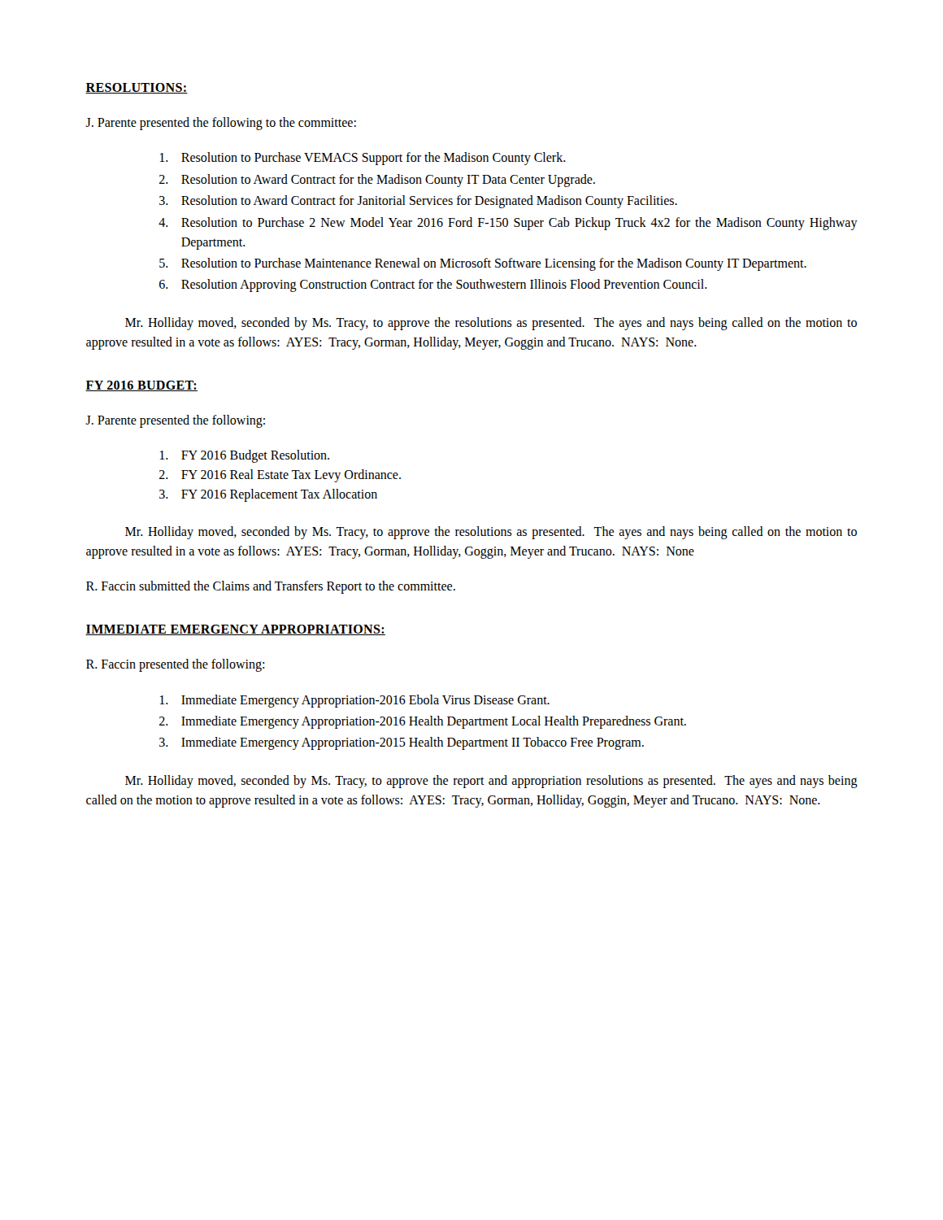RESOLUTIONS:
J. Parente presented the following to the committee:
Resolution to Purchase VEMACS Support for the Madison County Clerk.
Resolution to Award Contract for the Madison County IT Data Center Upgrade.
Resolution to Award Contract for Janitorial Services for Designated Madison County Facilities.
Resolution to Purchase 2 New Model Year 2016 Ford F-150 Super Cab Pickup Truck 4x2 for the Madison County Highway Department.
Resolution to Purchase Maintenance Renewal on Microsoft Software Licensing for the Madison County IT Department.
Resolution Approving Construction Contract for the Southwestern Illinois Flood Prevention Council.
Mr. Holliday moved, seconded by Ms. Tracy, to approve the resolutions as presented. The ayes and nays being called on the motion to approve resulted in a vote as follows: AYES: Tracy, Gorman, Holliday, Meyer, Goggin and Trucano. NAYS: None.
FY 2016 BUDGET:
J. Parente presented the following:
FY 2016 Budget Resolution.
FY 2016 Real Estate Tax Levy Ordinance.
FY 2016 Replacement Tax Allocation
Mr. Holliday moved, seconded by Ms. Tracy, to approve the resolutions as presented. The ayes and nays being called on the motion to approve resulted in a vote as follows: AYES: Tracy, Gorman, Holliday, Goggin, Meyer and Trucano. NAYS: None
R. Faccin submitted the Claims and Transfers Report to the committee.
IMMEDIATE EMERGENCY APPROPRIATIONS:
R. Faccin presented the following:
Immediate Emergency Appropriation-2016 Ebola Virus Disease Grant.
Immediate Emergency Appropriation-2016 Health Department Local Health Preparedness Grant.
Immediate Emergency Appropriation-2015 Health Department II Tobacco Free Program.
Mr. Holliday moved, seconded by Ms. Tracy, to approve the report and appropriation resolutions as presented. The ayes and nays being called on the motion to approve resulted in a vote as follows: AYES: Tracy, Gorman, Holliday, Goggin, Meyer and Trucano. NAYS: None.